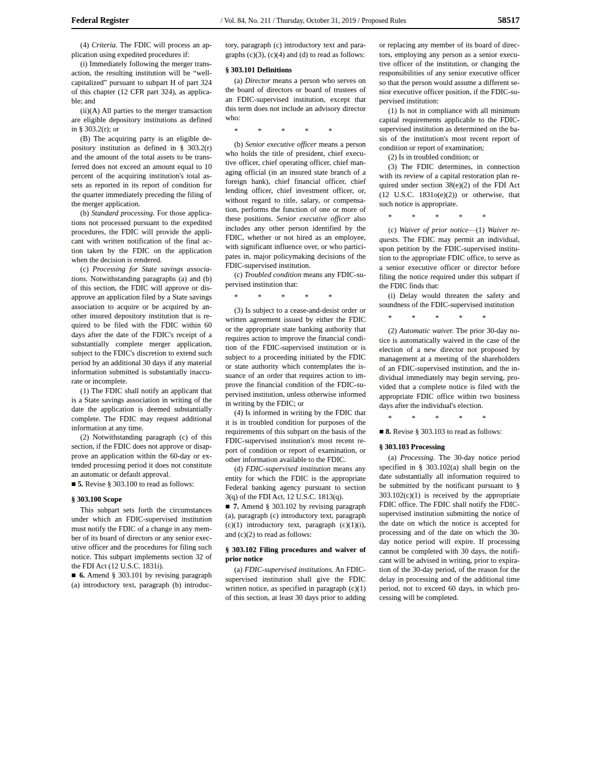Federal Register / Vol. 84, No. 211 / Thursday, October 31, 2019 / Proposed Rules 58517
(4) Criteria. The FDIC will process an application using expedited procedures if:
(i) Immediately following the merger transaction, the resulting institution will be “well-capitalized” pursuant to subpart H of part 324 of this chapter (12 CFR part 324), as applicable; and
(ii)(A) All parties to the merger transaction are eligible depository institutions as defined in § 303.2(r); or
(B) The acquiring party is an eligible depository institution as defined in § 303.2(r) and the amount of the total assets to be transferred does not exceed an amount equal to 10 percent of the acquiring institution's total assets as reported in its report of condition for the quarter immediately preceding the filing of the merger application.
(b) Standard processing. For those applications not processed pursuant to the expedited procedures, the FDIC will provide the applicant with written notification of the final action taken by the FDIC on the application when the decision is rendered.
(c) Processing for State savings associations. Notwithstanding paragraphs (a) and (b) of this section, the FDIC will approve or disapprove an application filed by a State savings association to acquire or be acquired by another insured depository institution that is required to be filed with the FDIC within 60 days after the date of the FDIC's receipt of a substantially complete merger application, subject to the FDIC's discretion to extend such period by an additional 30 days if any material information submitted is substantially inaccurate or incomplete.
(1) The FDIC shall notify an applicant that is a State savings association in writing of the date the application is deemed substantially complete. The FDIC may request additional information at any time.
(2) Notwithstanding paragraph (c) of this section, if the FDIC does not approve or disapprove an application within the 60-day or extended processing period it does not constitute an automatic or default approval.
■ 5. Revise § 303.100 to read as follows:
§ 303.100 Scope
This subpart sets forth the circumstances under which an FDIC-supervised institution must notify the FDIC of a change in any member of its board of directors or any senior executive officer and the procedures for filing such notice. This subpart implements section 32 of the FDI Act (12 U.S.C. 1831i).
■ 6. Amend § 303.101 by revising paragraph (a) introductory text, paragraph (b) introductory, paragraph (c) introductory text and paragraphs (c)(3), (c)(4) and (d) to read as follows:
§ 303.101 Definitions
(a) Director means a person who serves on the board of directors or board of trustees of an FDIC-supervised institution, except that this term does not include an advisory director who:
* * * * *
(b) Senior executive officer means a person who holds the title of president, chief executive officer, chief operating officer, chief managing official (in an insured state branch of a foreign bank), chief financial officer, chief lending officer, chief investment officer, or, without regard to title, salary, or compensation, performs the function of one or more of these positions. Senior executive officer also includes any other person identified by the FDIC, whether or not hired as an employee, with significant influence over, or who participates in, major policymaking decisions of the FDIC-supervised institution.
(c) Troubled condition means any FDIC-supervised institution that:
* * * * *
(3) Is subject to a cease-and-desist order or written agreement issued by either the FDIC or the appropriate state banking authority that requires action to improve the financial condition of the FDIC-supervised institution or is subject to a proceeding initiated by the FDIC or state authority which contemplates the issuance of an order that requires action to improve the financial condition of the FDIC-supervised institution, unless otherwise informed in writing by the FDIC; or
(4) Is informed in writing by the FDIC that it is in troubled condition for purposes of the requirements of this subpart on the basis of the FDIC-supervised institution's most recent report of condition or report of examination, or other information available to the FDIC.
(d) FDIC-supervised institution means any entity for which the FDIC is the appropriate Federal banking agency pursuant to section 3(q) of the FDI Act, 12 U.S.C. 1813(q).
■ 7. Amend § 303.102 by revising paragraph (a), paragraph (c) introductory text, paragraph (c)(1) introductory text, paragraph (c)(1)(i), and (c)(2) to read as follows:
§ 303.102 Filing procedures and waiver of prior notice
(a) FDIC-supervised institutions. An FDIC-supervised institution shall give the FDIC written notice, as specified in paragraph (c)(1) of this section, at least 30 days prior to adding or replacing any member of its board of directors, employing any person as a senior executive officer of the institution, or changing the responsibilities of any senior executive officer so that the person would assume a different senior executive officer position, if the FDIC-supervised institution:
(1) Is not in compliance with all minimum capital requirements applicable to the FDIC-supervised institution as determined on the basis of the institution's most recent report of condition or report of examination;
(2) Is in troubled condition; or
(3) The FDIC determines, in connection with its review of a capital restoration plan required under section 38(e)(2) of the FDI Act (12 U.S.C. 1831o(e)(2)) or otherwise, that such notice is appropriate.
* * * * *
(c) Waiver of prior notice—(1) Waiver requests. The FDIC may permit an individual, upon petition by the FDIC-supervised institution to the appropriate FDIC office, to serve as a senior executive officer or director before filing the notice required under this subpart if the FDIC finds that:
(i) Delay would threaten the safety and soundness of the FDIC-supervised institution
* * * * *
(2) Automatic waiver. The prior 30-day notice is automatically waived in the case of the election of a new director not proposed by management at a meeting of the shareholders of an FDIC-supervised institution, and the individual immediately may begin serving, provided that a complete notice is filed with the appropriate FDIC office within two business days after the individual's election.
* * * * *
■ 8. Revise § 303.103 to read as follows:
§ 303.103 Processing
(a) Processing. The 30-day notice period specified in § 303.102(a) shall begin on the date substantially all information required to be submitted by the notificant pursuant to § 303.102(c)(1) is received by the appropriate FDIC office. The FDIC shall notify the FDIC-supervised institution submitting the notice of the date on which the notice is accepted for processing and of the date on which the 30-day notice period will expire. If processing cannot be completed with 30 days, the notificant will be advised in writing, prior to expiration of the 30-day period, of the reason for the delay in processing and of the additional time period, not to exceed 60 days, in which processing will be completed.